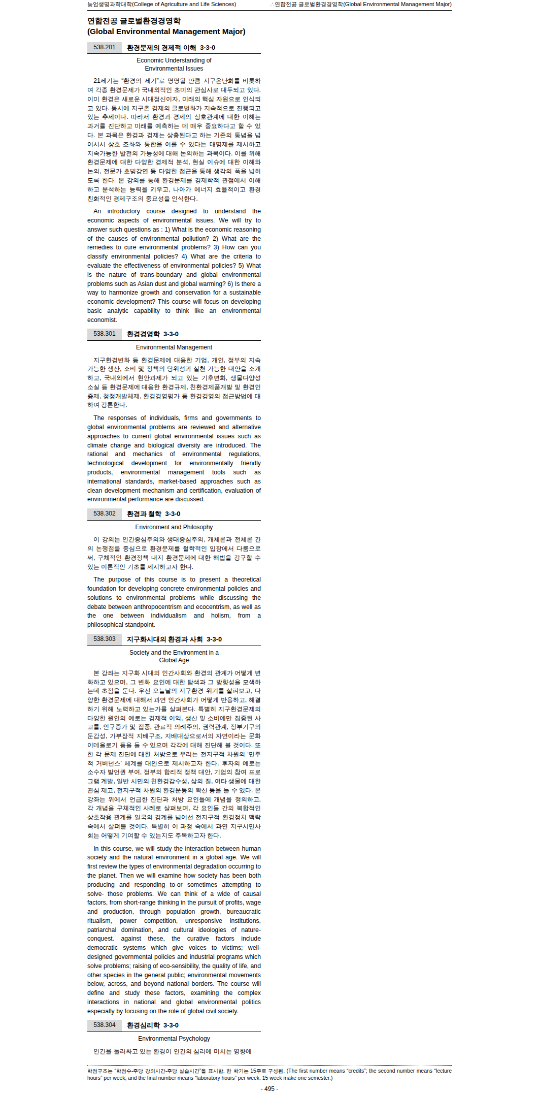농업생명과학대학(College of Agriculture and Life Sciences)
∴연합전공 글로벌환경경영학(Global Environmental Management Major)
연합전공 글로벌환경경영학
(Global Environmental Management Major)
538.201
환경문제의 경제적 이해 3-3-0
Economic Understanding of
Environmental Issues
21세기는 “환경의 세기”로 명명될 만큼 지구온난화를 비롯하여 각종 환경문제가 국내외적인 초미의 관심사로 대두되고 있다. 이미 환경은 새로운 시대정신이자, 미래의 핵심 자원으로 인식되고 있다. 동시에 지구촌 경제의 글로벌화가 지속적으로 진행되고 있는 추세이다. 따라서 환경과 경제의 상호관계에 대한 이해는 과거를 진단하고 미래를 예측하는 데 매우 중요하다고 할 수 있다. 본 과목은 환경과 경제는 상충된다고 하는 기존의 통념을 넘어서서 상호 조화와 통합을 이룰 수 있다는 대명제를 제시하고 지속가능한 발전의 가능성에 대해 논의하는 과목이다. 이를 위해 환경문제에 대한 다양한 경제적 분석, 현실 이슈에 대한 이해와 논의, 전문가 초빙강연 등 다양한 접근을 통해 생각의 폭을 넓히도록 한다. 본 강의를 통해 환경문제를 경제학적 관점에서 이해하고 분석하는 능력을 키우고, 나아가 에너지 효율적이고 환경 친화적인 경제구조의 중요성을 인식한다.
An introductory course designed to understand the economic aspects of environmental issues. We will try to answer such questions as : 1) What is the economic reasoning of the causes of environmental pollution? 2) What are the remedies to cure environmental problems? 3) How can you classify environmental policies? 4) What are the criteria to evaluate the effectiveness of environmental policies? 5) What is the nature of trans-boundary and global environmental problems such as Asian dust and global warming? 6) Is there a way to harmonize growth and conservation for a sustainable economic development? This course will focus on developing basic analytic capability to think like an environmental economist.
538.301
환경경영학 3-3-0
Environmental Management
지구환경변화 등 환경문제에 대응한 기업, 개인, 정부의 지속가능한 생산, 소비 및 정책의 당위성과 실천 가능한 대안을 소개하고, 국내외에서 현안과제가 되고 있는 기후변화, 생물다양성 소실 등 환경문제에 대응한 환경규제, 친환경제품개발 및 환경인증제, 청정개발체제, 환경경영평가 등 환경경영의 접근방법에 대하여 강론한다.
The responses of individuals, firms and governments to global environmental problems are reviewed and alternative approaches to current global environmental issues such as climate change and biological diversity are introduced. The rational and mechanics of environmental regulations, technological development for environmentally friendly products, environmental management tools such as international standards, market-based approaches such as clean development mechanism and certification, evaluation of environmental performance are discussed.
538.302
환경과 철학 3-3-0
Environment and Philosophy
이 강의는 인간중심주의와 생태중심주의, 개체론과 전체론 간의 논쟁점을 중심으로 환경문제를 철학적인 입장에서 다룸으로써, 구체적인 환경정책 내지 환경문제에 대한 해법을 강구할 수 있는 이론적인 기초를 제시하고자 한다.
The purpose of this course is to present a theoretical foundation for developing concrete environmental policies and solutions to environmental problems while discussing the debate between anthropocentrism and ecocentrism, as well as the one between individualism and holism, from a philosophical standpoint.
538.303
지구화시대의 환경과 사회 3-3-0
Society and the Environment in a
Global Age
본 강좌는 지구화 시대의 인간사회와 환경의 관계가 어떻게 변화하고 있으며, 그 변화 요인에 대한 탐색과 그 방향성을 모색하는데 초점을 둔다. 우선 오늘날의 지구환경 위기를 살펴보고, 다양한 환경문제에 대해서 과연 인간사회가 어떻게 반응하고, 해결하기 위해 노력하고 있는가를 살펴본다. 특별히 지구환경문제의 다양한 원인의 예로는 경제적 이익, 생산 및 소비에만 집중된 사고틀, 인구증가 및 집중, 관료적 의례주의, 권력관계, 정부기구의 둔감성, 가부장적 지배구조, 지배대상으로서의 자연이라는 문화이데올로기 등을 들 수 있으며 각각에 대해 진단해 볼 것이다. 또한 각 문제 진단에 대한 처방으로 우리는 전지구적 차원의 ‘민주적 거버넌스’ 체계를 대안으로 제시하고자 한다. 후자의 예로는 소수자 발언권 부여, 정부의 합리적 정책 대안, 기업의 참여 프로그램 계발, 일반 시민의 친환경감수성, 삶의 질, 여타 생물에 대한 관심 제고, 전지구적 차원의 환경운동의 확산 등을 들 수 있다. 본 강좌는 위에서 언급한 진단과 처방 요인들에 개념을 정의하고, 각 개념을 구체적인 사례로 살펴보며, 각 요인들 간의 복합적인 상호작용 관계를 일국의 경계를 넘어선 전지구적 환경정치 맥락 속에서 살펴볼 것이다. 특별히 이 과정 속에서 과연 지구시민사회는 어떻게 기여할 수 있는지도 주목하고자 한다.
In this course, we will study the interaction between human society and the natural environment in a global age. We will first review the types of environmental degradation occurring to the planet. Then we will examine how society has been both producing and responding to-or sometimes attempting to solve- those problems. We can think of a wide of causal factors, from short-range thinking in the pursuit of profits, wage and production, through population growth, bureaucratic ritualism, power competition, unresponsive institutions, patriarchal domination, and cultural ideologies of nature-conquest. against these, the curative factors include democratic systems which give voices to victims; well-designed governmental policies and industrial programs which solve problems; raising of eco-sensibility, the quality of life, and other species in the general public; environmental movements below, across, and beyond national borders. The course will define and study these factors, examining the complex interactions in national and global environmental politics especially by focusing on the role of global civil society.
538.304
환경심리학 3-3-0
Environmental Psychology
인간을 둘러싸고 있는 환경이 인간의 심리에 미치는 영향에
학점구조는 “학점수-주당 강의시간-주당 실습시간”을 표시함. 한 학기는 15주로 구성됨. (The first number means “credits”; the second number means “lecture hours” per week; and the final number means “laboratory hours” per week. 15 week make one semester.)
- 495 -